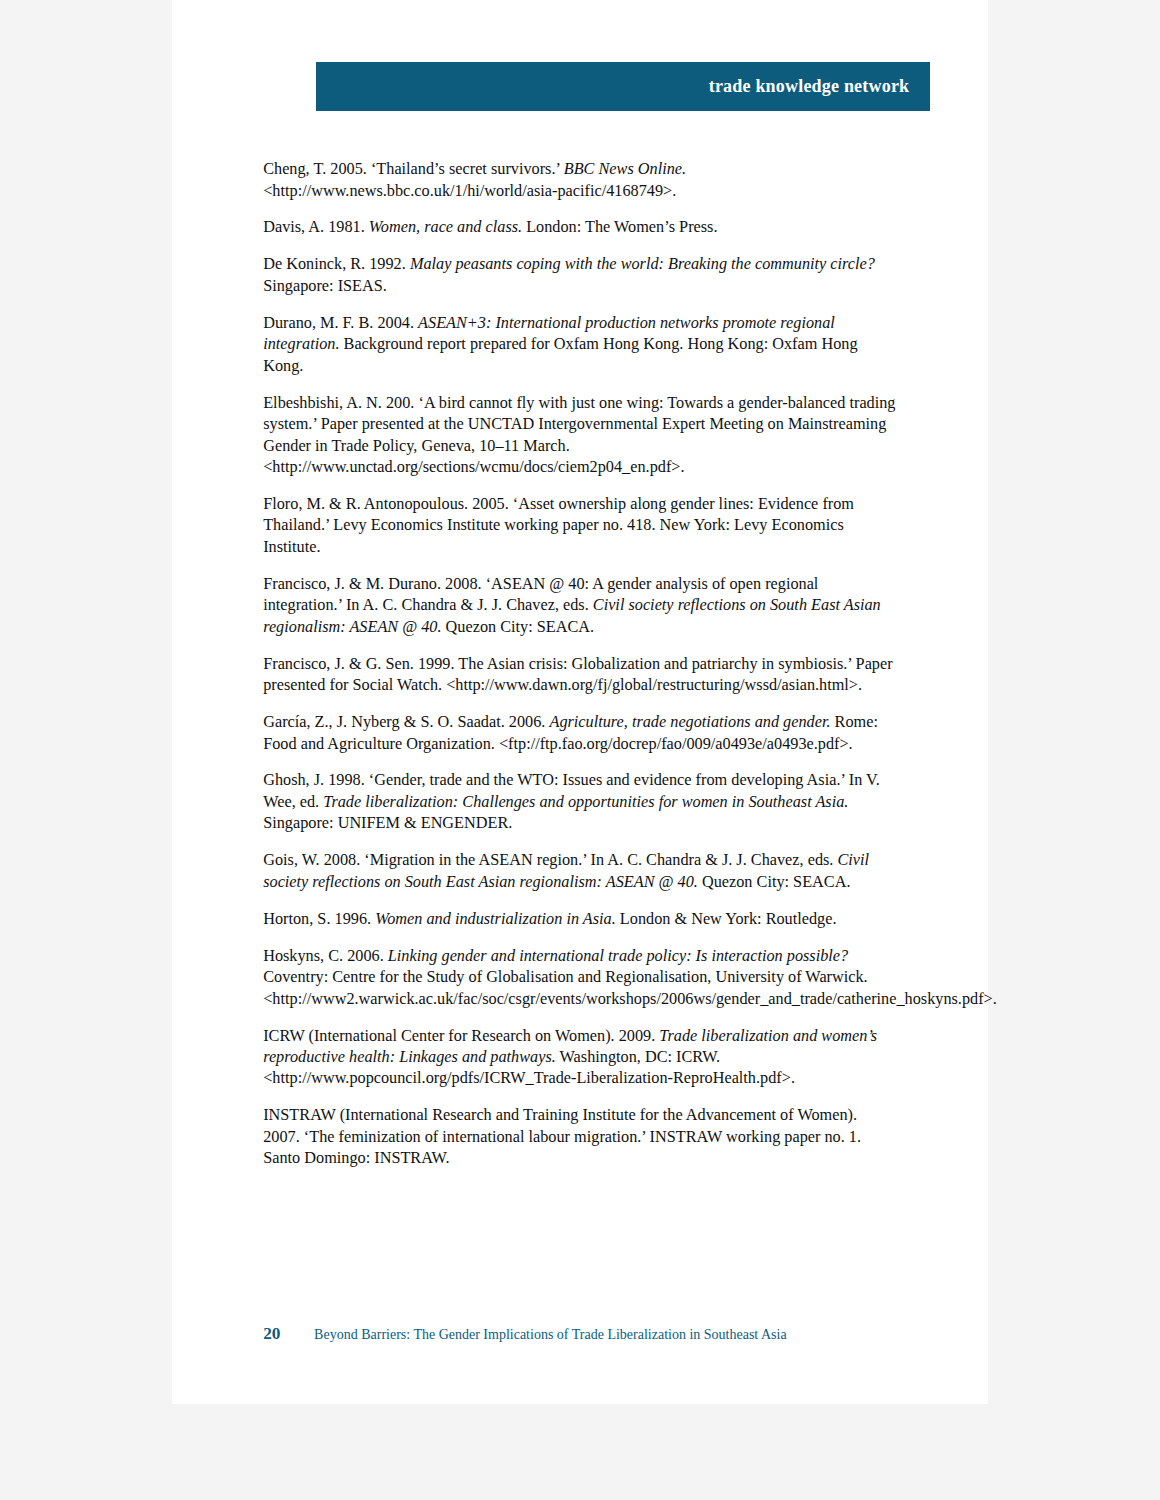trade knowledge network
Cheng, T. 2005. ‘Thailand’s secret survivors.’ BBC News Online. <http://www.news.bbc.co.uk/1/hi/world/asia-pacific/4168749>.
Davis, A. 1981. Women, race and class. London: The Women’s Press.
De Koninck, R. 1992. Malay peasants coping with the world: Breaking the community circle? Singapore: ISEAS.
Durano, M. F. B. 2004. ASEAN+3: International production networks promote regional integration. Background report prepared for Oxfam Hong Kong. Hong Kong: Oxfam Hong Kong.
Elbeshbishi, A. N. 200. ‘A bird cannot fly with just one wing: Towards a gender-balanced trading system.’ Paper presented at the UNCTAD Intergovernmental Expert Meeting on Mainstreaming Gender in Trade Policy, Geneva, 10–11 March. <http://www.unctad.org/sections/wcmu/docs/ciem2p04_en.pdf>.
Floro, M. & R. Antonopoulous. 2005. ‘Asset ownership along gender lines: Evidence from Thailand.’ Levy Economics Institute working paper no. 418. New York: Levy Economics Institute.
Francisco, J. & M. Durano. 2008. ‘ASEAN @ 40: A gender analysis of open regional integration.’ In A. C. Chandra & J. J. Chavez, eds. Civil society reflections on South East Asian regionalism: ASEAN @ 40. Quezon City: SEACA.
Francisco, J. & G. Sen. 1999. The Asian crisis: Globalization and patriarchy in symbiosis.’ Paper presented for Social Watch. <http://www.dawn.org/fj/global/restructuring/wssd/asian.html>.
García, Z., J. Nyberg & S. O. Saadat. 2006. Agriculture, trade negotiations and gender. Rome: Food and Agriculture Organization. <ftp://ftp.fao.org/docrep/fao/009/a0493e/a0493e.pdf>.
Ghosh, J. 1998. ‘Gender, trade and the WTO: Issues and evidence from developing Asia.’ In V. Wee, ed. Trade liberalization: Challenges and opportunities for women in Southeast Asia. Singapore: UNIFEM & ENGENDER.
Gois, W. 2008. ‘Migration in the ASEAN region.’ In A. C. Chandra & J. J. Chavez, eds. Civil society reflections on South East Asian regionalism: ASEAN @ 40. Quezon City: SEACA.
Horton, S. 1996. Women and industrialization in Asia. London & New York: Routledge.
Hoskyns, C. 2006. Linking gender and international trade policy: Is interaction possible? Coventry: Centre for the Study of Globalisation and Regionalisation, University of Warwick. <http://www2.warwick.ac.uk/fac/soc/csgr/events/workshops/2006ws/gender_and_trade/catherine_hoskyns.pdf>.
ICRW (International Center for Research on Women). 2009. Trade liberalization and women’s reproductive health: Linkages and pathways. Washington, DC: ICRW. <http://www.popcouncil.org/pdfs/ICRW_Trade-Liberalization-ReproHealth.pdf>.
INSTRAW (International Research and Training Institute for the Advancement of Women). 2007. ‘The feminization of international labour migration.’ INSTRAW working paper no. 1. Santo Domingo: INSTRAW.
20 Beyond Barriers: The Gender Implications of Trade Liberalization in Southeast Asia